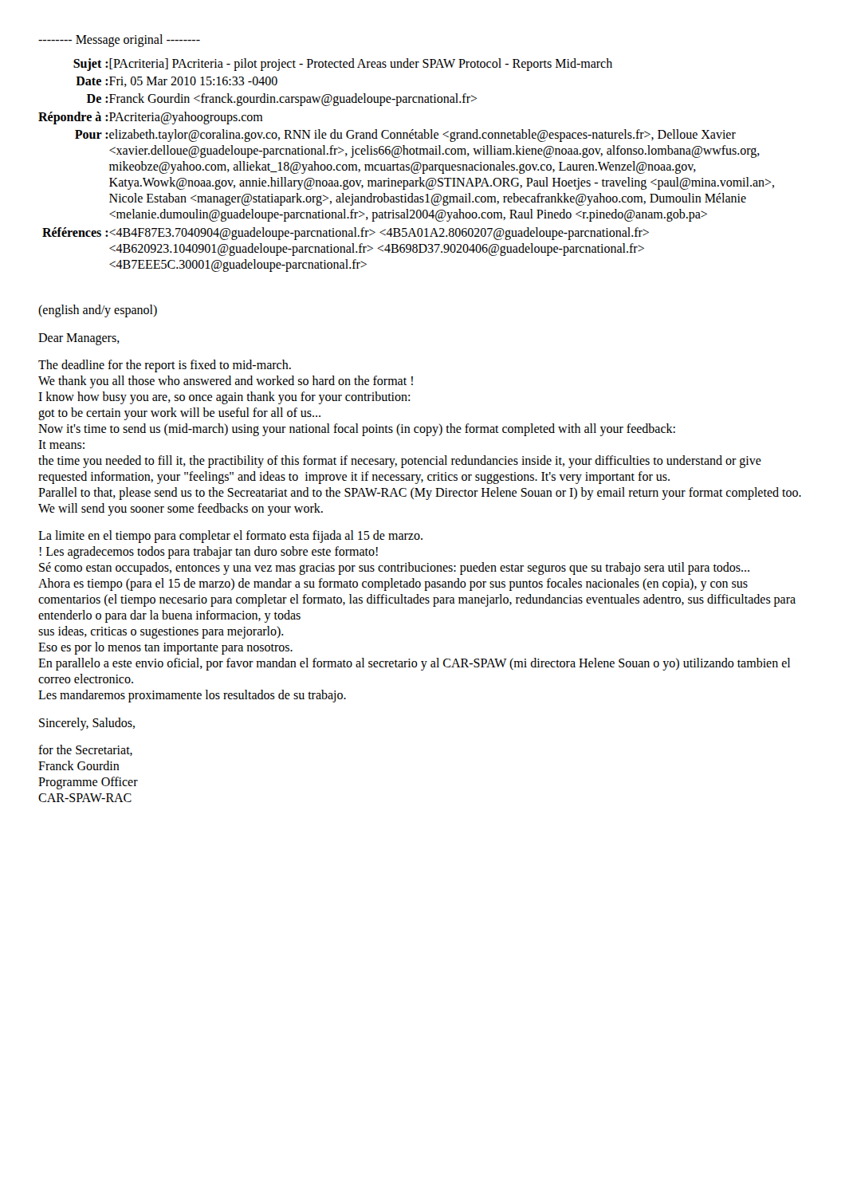-------- Message original --------
| Sujet : | [PAcriteria] PAcriteria - pilot project - Protected Areas under SPAW Protocol - Reports Mid-march |
| Date : | Fri, 05 Mar 2010 15:16:33 -0400 |
| De : | Franck Gourdin <franck.gourdin.carspaw@guadeloupe-parcnational.fr> |
| Répondre à : | PAcriteria@yahoogroups.com |
| Pour : | elizabeth.taylor@coralina.gov.co, RNN ile du Grand Connétable <grand.connetable@espaces-naturels.fr>, Delloue Xavier <xavier.delloue@guadeloupe-parcnational.fr>, jcelis66@hotmail.com, william.kiene@noaa.gov, alfonso.lombana@wwfus.org, mikeobze@yahoo.com, alliekat_18@yahoo.com, mcuartas@parquesnacionales.gov.co, Lauren.Wenzel@noaa.gov, Katya.Wowk@noaa.gov, annie.hillary@noaa.gov, marinepark@STINAPA.ORG, Paul Hoetjes - traveling <paul@mina.vomil.an>, Nicole Estaban <manager@statiapark.org>, alejandrobastidas1@gmail.com, rebecafrankke@yahoo.com, Dumoulin Mélanie <melanie.dumoulin@guadeloupe-parcnational.fr>, patrisal2004@yahoo.com, Raul Pinedo <r.pinedo@anam.gob.pa> |
| Références : | <4B4F87E3.7040904@guadeloupe-parcnational.fr> <4B5A01A2.8060207@guadeloupe-parcnational.fr> <4B620923.1040901@guadeloupe-parcnational.fr> <4B698D37.9020406@guadeloupe-parcnational.fr> <4B7EEE5C.30001@guadeloupe-parcnational.fr> |
(english and/y espanol)
Dear Managers,
The deadline for the report is fixed to mid-march.
We thank you all those who answered and worked so hard on the format !
I know how busy you are, so once again thank you for your contribution:
got to be certain your work will be useful for all of us...
Now it's time to send us (mid-march) using your national focal points (in copy) the format completed with all your feedback:
It means:
the time you needed to fill it, the practibility of this format if necesary, potencial redundancies inside it, your difficulties to understand or give requested information, your "feelings" and ideas to improve it if necessary, critics or suggestions. It's very important for us.
Parallel to that, please send us to the Secreatariat and to the SPAW-RAC (My Director Helene Souan or I) by email return your format completed too.
We will send you sooner some feedbacks on your work.
La limite en el tiempo para completar el formato esta fijada al 15 de marzo.
! Les agradecemos todos para trabajar tan duro sobre este formato!
Sé como estan occupados, entonces y una vez mas gracias por sus contribuciones: pueden estar seguros que su trabajo sera util para todos...
Ahora es tiempo (para el 15 de marzo) de mandar a su formato completado pasando por sus puntos focales nacionales (en copia), y con sus comentarios (el tiempo necesario para completar el formato, las difficultades para manejarlo, redundancias eventuales adentro, sus difficultades para entenderlo o para dar la buena informacion, y todas
sus ideas, criticas o sugestiones para mejorarlo).
Eso es por lo menos tan importante para nosotros.
En parallelo a este envio oficial, por favor mandan el formato al secretario y al CAR-SPAW (mi directora Helene Souan o yo) utilizando tambien el correo electronico.
Les mandaremos proximamente los resultados de su trabajo.
Sincerely, Saludos,
for the Secretariat,
Franck Gourdin
Programme Officer
CAR-SPAW-RAC